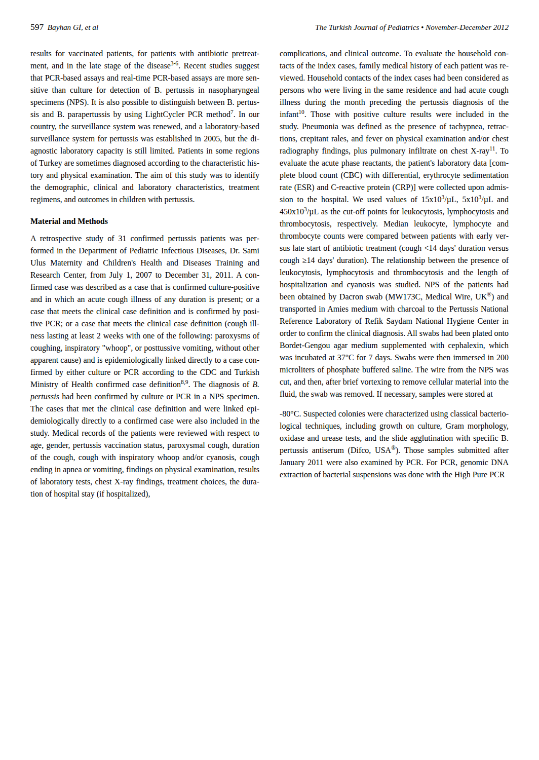597 Bayhan Gİ, et al
The Turkish Journal of Pediatrics • November-December 2012
results for vaccinated patients, for patients with antibiotic pretreatment, and in the late stage of the disease3-6. Recent studies suggest that PCR-based assays and real-time PCR-based assays are more sensitive than culture for detection of B. pertussis in nasopharyngeal specimens (NPS). It is also possible to distinguish between B. pertussis and B. parapertussis by using LightCycler PCR method7. In our country, the surveillance system was renewed, and a laboratory-based surveillance system for pertussis was established in 2005, but the diagnostic laboratory capacity is still limited. Patients in some regions of Turkey are sometimes diagnosed according to the characteristic history and physical examination. The aim of this study was to identify the demographic, clinical and laboratory characteristics, treatment regimens, and outcomes in children with pertussis.
Material and Methods
A retrospective study of 31 confirmed pertussis patients was performed in the Department of Pediatric Infectious Diseases, Dr. Sami Ulus Maternity and Children's Health and Diseases Training and Research Center, from July 1, 2007 to December 31, 2011. A confirmed case was described as a case that is confirmed culture-positive and in which an acute cough illness of any duration is present; or a case that meets the clinical case definition and is confirmed by positive PCR; or a case that meets the clinical case definition (cough illness lasting at least 2 weeks with one of the following: paroxysms of coughing, inspiratory "whoop", or posttussive vomiting, without other apparent cause) and is epidemiologically linked directly to a case confirmed by either culture or PCR according to the CDC and Turkish Ministry of Health confirmed case definition8,9. The diagnosis of B. pertussis had been confirmed by culture or PCR in a NPS specimen. The cases that met the clinical case definition and were linked epidemiologically directly to a confirmed case were also included in the study. Medical records of the patients were reviewed with respect to age, gender, pertussis vaccination status, paroxysmal cough, duration of the cough, cough with inspiratory whoop and/or cyanosis, cough ending in apnea or vomiting, findings on physical examination, results of laboratory tests, chest X-ray findings, treatment choices, the duration of hospital stay (if hospitalized),
complications, and clinical outcome. To evaluate the household contacts of the index cases, family medical history of each patient was reviewed. Household contacts of the index cases had been considered as persons who were living in the same residence and had acute cough illness during the month preceding the pertussis diagnosis of the infant10. Those with positive culture results were included in the study. Pneumonia was defined as the presence of tachypnea, retractions, crepitant rales, and fever on physical examination and/or chest radiography findings, plus pulmonary infiltrate on chest X-ray11. To evaluate the acute phase reactants, the patient's laboratory data [complete blood count (CBC) with differential, erythrocyte sedimentation rate (ESR) and C-reactive protein (CRP)] were collected upon admission to the hospital. We used values of 15x103/µL, 5x103/µL and 450x103/µL as the cut-off points for leukocytosis, lymphocytosis and thrombocytosis, respectively. Median leukocyte, lymphocyte and thrombocyte counts were compared between patients with early versus late start of antibiotic treatment (cough <14 days' duration versus cough ≥14 days' duration). The relationship between the presence of leukocytosis, lymphocytosis and thrombocytosis and the length of hospitalization and cyanosis was studied. NPS of the patients had been obtained by Dacron swab (MW173C, Medical Wire, UK®) and transported in Amies medium with charcoal to the Pertussis National Reference Laboratory of Refik Saydam National Hygiene Center in order to confirm the clinical diagnosis. All swabs had been plated onto Bordet-Gengou agar medium supplemented with cephalexin, which was incubated at 37°C for 7 days. Swabs were then immersed in 200 microliters of phosphate buffered saline. The wire from the NPS was cut, and then, after brief vortexing to remove cellular material into the fluid, the swab was removed. If necessary, samples were stored at
-80°C. Suspected colonies were characterized using classical bacteriological techniques, including growth on culture, Gram morphology, oxidase and urease tests, and the slide agglutination with specific B. pertussis antiserum (Difco, USA®). Those samples submitted after January 2011 were also examined by PCR. For PCR, genomic DNA extraction of bacterial suspensions was done with the High Pure PCR